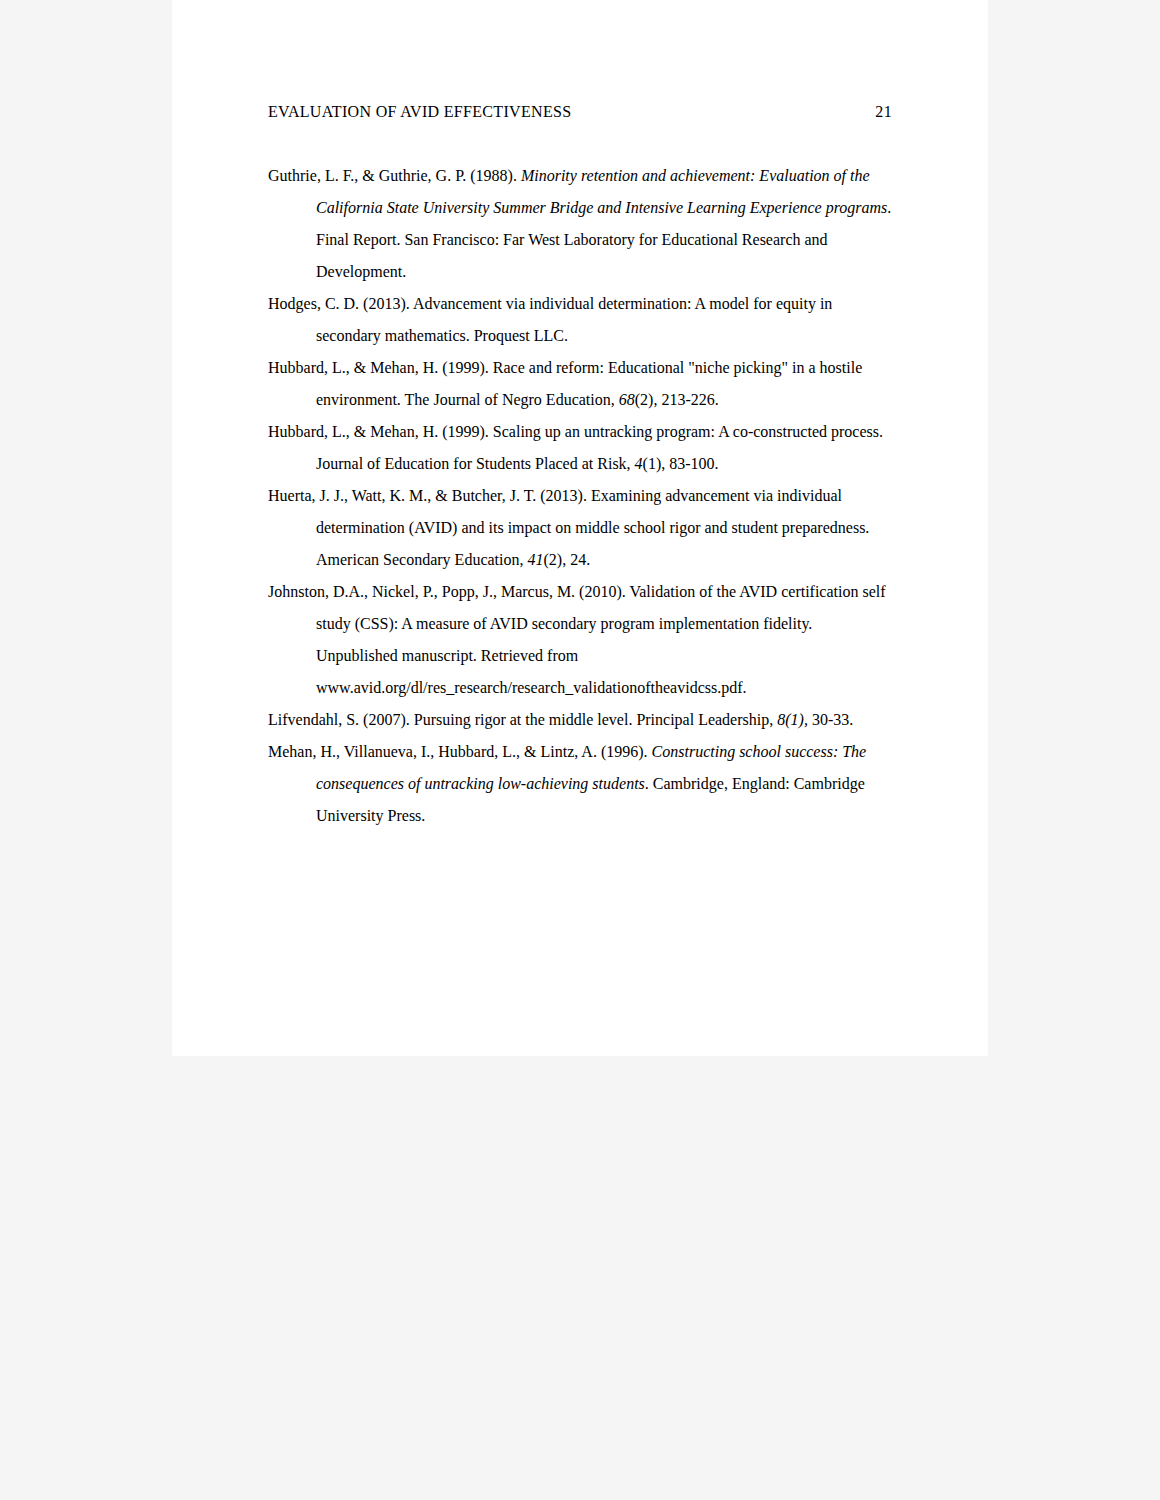Evaluation of AVID Effectiveness 21
Guthrie, L. F., & Guthrie, G. P. (1988). Minority retention and achievement: Evaluation of the California State University Summer Bridge and Intensive Learning Experience programs. Final Report. San Francisco: Far West Laboratory for Educational Research and Development.
Hodges, C. D. (2013). Advancement via individual determination: A model for equity in secondary mathematics. Proquest LLC.
Hubbard, L., & Mehan, H. (1999). Race and reform: Educational "niche picking" in a hostile environment. The Journal of Negro Education, 68(2), 213-226.
Hubbard, L., & Mehan, H. (1999). Scaling up an untracking program: A co-constructed process. Journal of Education for Students Placed at Risk, 4(1), 83-100.
Huerta, J. J., Watt, K. M., & Butcher, J. T. (2013). Examining advancement via individual determination (AVID) and its impact on middle school rigor and student preparedness. American Secondary Education, 41(2), 24.
Johnston, D.A., Nickel, P., Popp, J., Marcus, M. (2010). Validation of the AVID certification self study (CSS): A measure of AVID secondary program implementation fidelity. Unpublished manuscript. Retrieved from www.avid.org/dl/res_research/research_validationoftheavidcss.pdf.
Lifvendahl, S. (2007). Pursuing rigor at the middle level. Principal Leadership, 8(1), 30-33.
Mehan, H., Villanueva, I., Hubbard, L., & Lintz, A. (1996). Constructing school success: The consequences of untracking low-achieving students. Cambridge, England: Cambridge University Press.